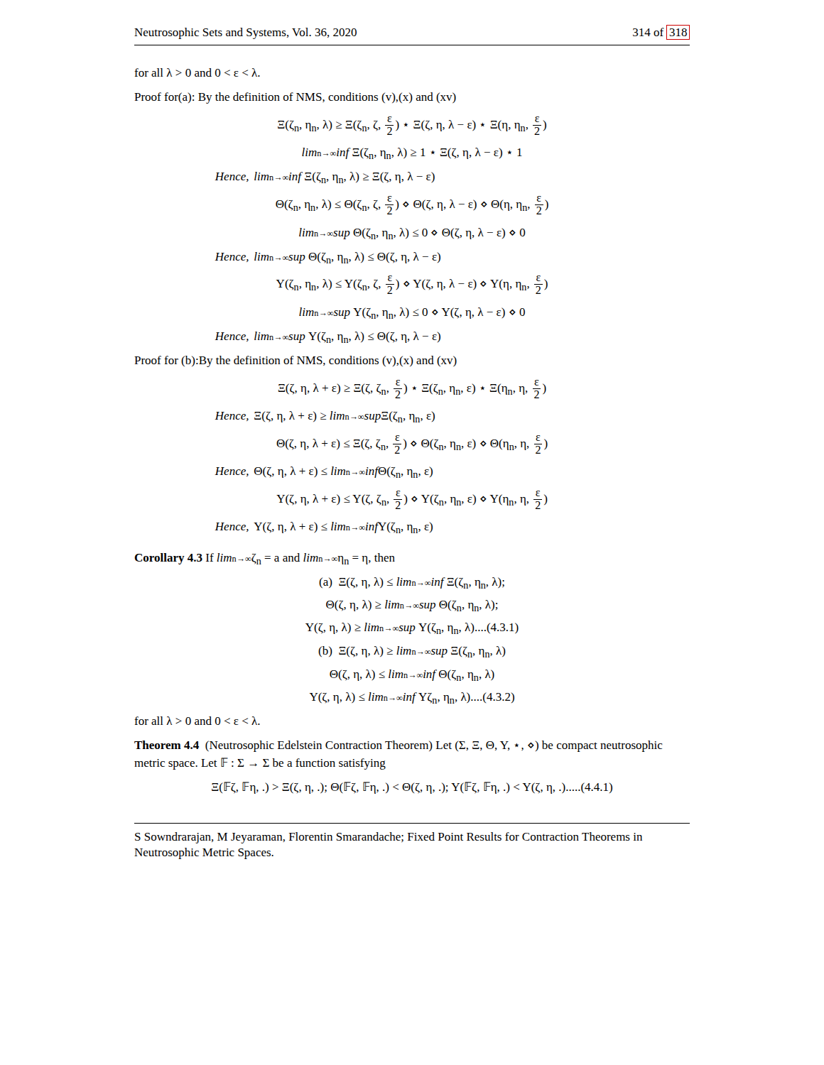Neutrosophic Sets and Systems, Vol. 36, 2020 314 of 318
for all λ > 0 and 0 < ε < λ.
Proof for(a): By the definition of NMS, conditions (v),(x) and (xv)
Ξ(ζn, ηn, λ) ≥ Ξ(ζn, ζ, ε 2) ⋆ Ξ(ζ, η, λ − ε) ⋆ Ξ(η, ηn, ε 2)
limn→∞inf Ξ(ζn, ηn, λ) ≥ 1 ⋆ Ξ(ζ, η, λ − ε) ⋆ 1
Hence, limn→∞inf Ξ(ζn, ηn, λ) ≥ Ξ(ζ, η, λ − ε)
Θ(ζn, ηn, λ) ≤ Θ(ζn, ζ, ε 2) ⋄ Θ(ζ, η, λ − ε) ⋄ Θ(η, ηn, ε 2)
limn→∞sup Θ(ζn, ηn, λ) ≤ 0 ⋄ Θ(ζ, η, λ − ε) ⋄ 0
Hence, limn→∞sup Θ(ζn, ηn, λ) ≤ Θ(ζ, η, λ − ε)
Υ(ζn, ηn, λ) ≤ Υ(ζn, ζ, ε 2) ⋄ Υ(ζ, η, λ − ε) ⋄ Υ(η, ηn, ε 2)
limn→∞sup Υ(ζn, ηn, λ) ≤ 0 ⋄ Υ(ζ, η, λ − ε) ⋄ 0
Hence, limn→∞sup Υ(ζn, ηn, λ) ≤ Θ(ζ, η, λ − ε)
Proof for (b):By the definition of NMS, conditions (v),(x) and (xv)
Ξ(ζ, η, λ + ε) ≥ Ξ(ζ, ζn, ε 2) ⋆ Ξ(ζn, ηn, ε) ⋆ Ξ(ηn, η, ε 2)
Hence, Ξ(ζ, η, λ + ε) ≥ limn→∞sup Ξ(ζn, ηn, ε)
Θ(ζ, η, λ + ε) ≤ Ξ(ζ, ζn, ε 2) ⋄ Θ(ζn, ηn, ε) ⋄ Θ(ηn, η, ε 2)
Hence, Θ(ζ, η, λ + ε) ≤ limn→∞inf Θ(ζn, ηn, ε)
Υ(ζ, η, λ + ε) ≤ Υ(ζ, ζn, ε 2) ⋄ Υ(ζn, ηn, ε) ⋄ Υ(ηn, η, ε 2)
Hence, Υ(ζ, η, λ + ε) ≤ limn→∞inf Υ(ζn, ηn, ε)
Corollary 4.3 If limn→∞ζn = a and limn→∞ηn = η, then
(a) Ξ(ζ, η, λ) ≤ limn→∞inf Ξ(ζn, ηn, λ); Θ(ζ, η, λ) ≥ limn→∞sup Θ(ζn, ηn, λ); Υ(ζ, η, λ) ≥ limn→∞sup Υ(ζn, ηn, λ)....(4.3.1)
(b) Ξ(ζ, η, λ) ≥ limn→∞sup Ξ(ζn, ηn, λ) Θ(ζ, η, λ) ≤ limn→∞inf Θ(ζn, ηn, λ) Υ(ζ, η, λ) ≤ limn→∞inf Υζn, ηn, λ)....(4.3.2)
for all λ > 0 and 0 < ε < λ.
Theorem 4.4 (Neutrosophic Edelstein Contraction Theorem) Let (Σ, Ξ, Θ, Υ, ⋆, ⋄) be compact neutrosophic metric space. Let 𝔽 : Σ → Σ be a function satisfying
Ξ(𝔽ζ, 𝔽η, .) > Ξ(ζ, η, .); Θ(𝔽ζ, 𝔽η, .) < Θ(ζ, η, .); Υ(𝔽ζ, 𝔽η, .) < Υ(ζ, η, .).....(4.4.1)
S Sowndrarajan, M Jeyaraman, Florentin Smarandache; Fixed Point Results for Contraction Theorems in Neutrosophic Metric Spaces.